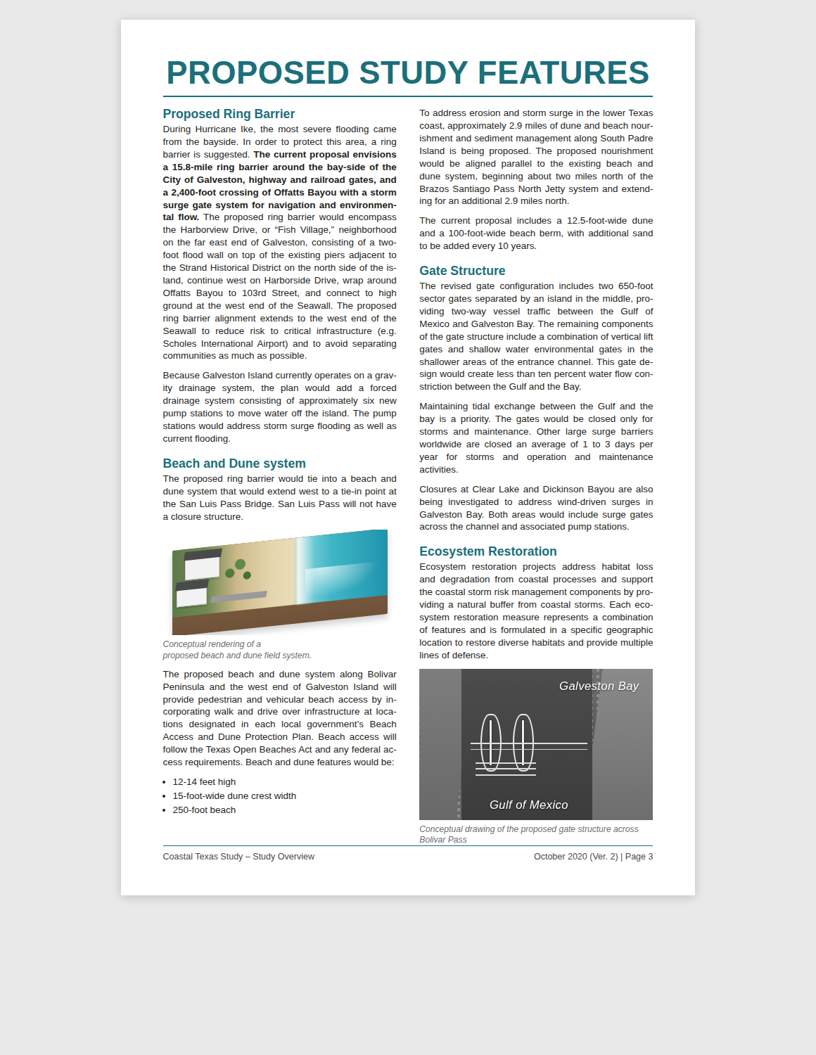Proposed Study Features
Proposed Ring Barrier
During Hurricane Ike, the most severe flooding came from the bayside. In order to protect this area, a ring barrier is suggested. The current proposal envisions a 15.8-mile ring barrier around the bay-side of the City of Galveston, highway and railroad gates, and a 2,400-foot crossing of Offatts Bayou with a storm surge gate system for navigation and environmental flow. The proposed ring barrier would encompass the Harborview Drive, or “Fish Village,” neighborhood on the far east end of Galveston, consisting of a two-foot flood wall on top of the existing piers adjacent to the Strand Historical District on the north side of the island, continue west on Harborside Drive, wrap around Offatts Bayou to 103rd Street, and connect to high ground at the west end of the Seawall. The proposed ring barrier alignment extends to the west end of the Seawall to reduce risk to critical infrastructure (e.g. Scholes International Airport) and to avoid separating communities as much as possible.
Because Galveston Island currently operates on a gravity drainage system, the plan would add a forced drainage system consisting of approximately six new pump stations to move water off the island. The pump stations would address storm surge flooding as well as current flooding.
Beach and Dune system
The proposed ring barrier would tie into a beach and dune system that would extend west to a tie-in point at the San Luis Pass Bridge. San Luis Pass will not have a closure structure.
Conceptual rendering of a
proposed beach and dune field system.
The proposed beach and dune system along Bolivar Peninsula and the west end of Galveston Island will provide pedestrian and vehicular beach access by incorporating walk and drive over infrastructure at locations designated in each local government’s Beach Access and Dune Protection Plan. Beach access will follow the Texas Open Beaches Act and any federal access requirements. Beach and dune features would be:
12-14 feet high
15-foot-wide dune crest width
250-foot beach
To address erosion and storm surge in the lower Texas coast, approximately 2.9 miles of dune and beach nourishment and sediment management along South Padre Island is being proposed. The proposed nourishment would be aligned parallel to the existing beach and dune system, beginning about two miles north of the Brazos Santiago Pass North Jetty system and extending for an additional 2.9 miles north.
The current proposal includes a 12.5-foot-wide dune and a 100-foot-wide beach berm, with additional sand to be added every 10 years.
Gate Structure
The revised gate configuration includes two 650-foot sector gates separated by an island in the middle, providing two-way vessel traffic between the Gulf of Mexico and Galveston Bay. The remaining components of the gate structure include a combination of vertical lift gates and shallow water environmental gates in the shallower areas of the entrance channel. This gate design would create less than ten percent water flow constriction between the Gulf and the Bay.
Maintaining tidal exchange between the Gulf and the bay is a priority. The gates would be closed only for storms and maintenance. Other large surge barriers worldwide are closed an average of 1 to 3 days per year for storms and operation and maintenance activities.
Closures at Clear Lake and Dickinson Bayou are also being investigated to address wind-driven surges in Galveston Bay. Both areas would include surge gates across the channel and associated pump stations.
Ecosystem Restoration
Ecosystem restoration projects address habitat loss and degradation from coastal processes and support the coastal storm risk management components by providing a natural buffer from coastal storms. Each ecosystem restoration measure represents a combination of features and is formulated in a specific geographic location to restore diverse habitats and provide multiple lines of defense.
Galveston Bay Gulf of Mexico
Conceptual drawing of the proposed gate structure across Bolivar Pass
Coastal Texas Study – Study Overview October 2020 (Ver. 2) | Page 3